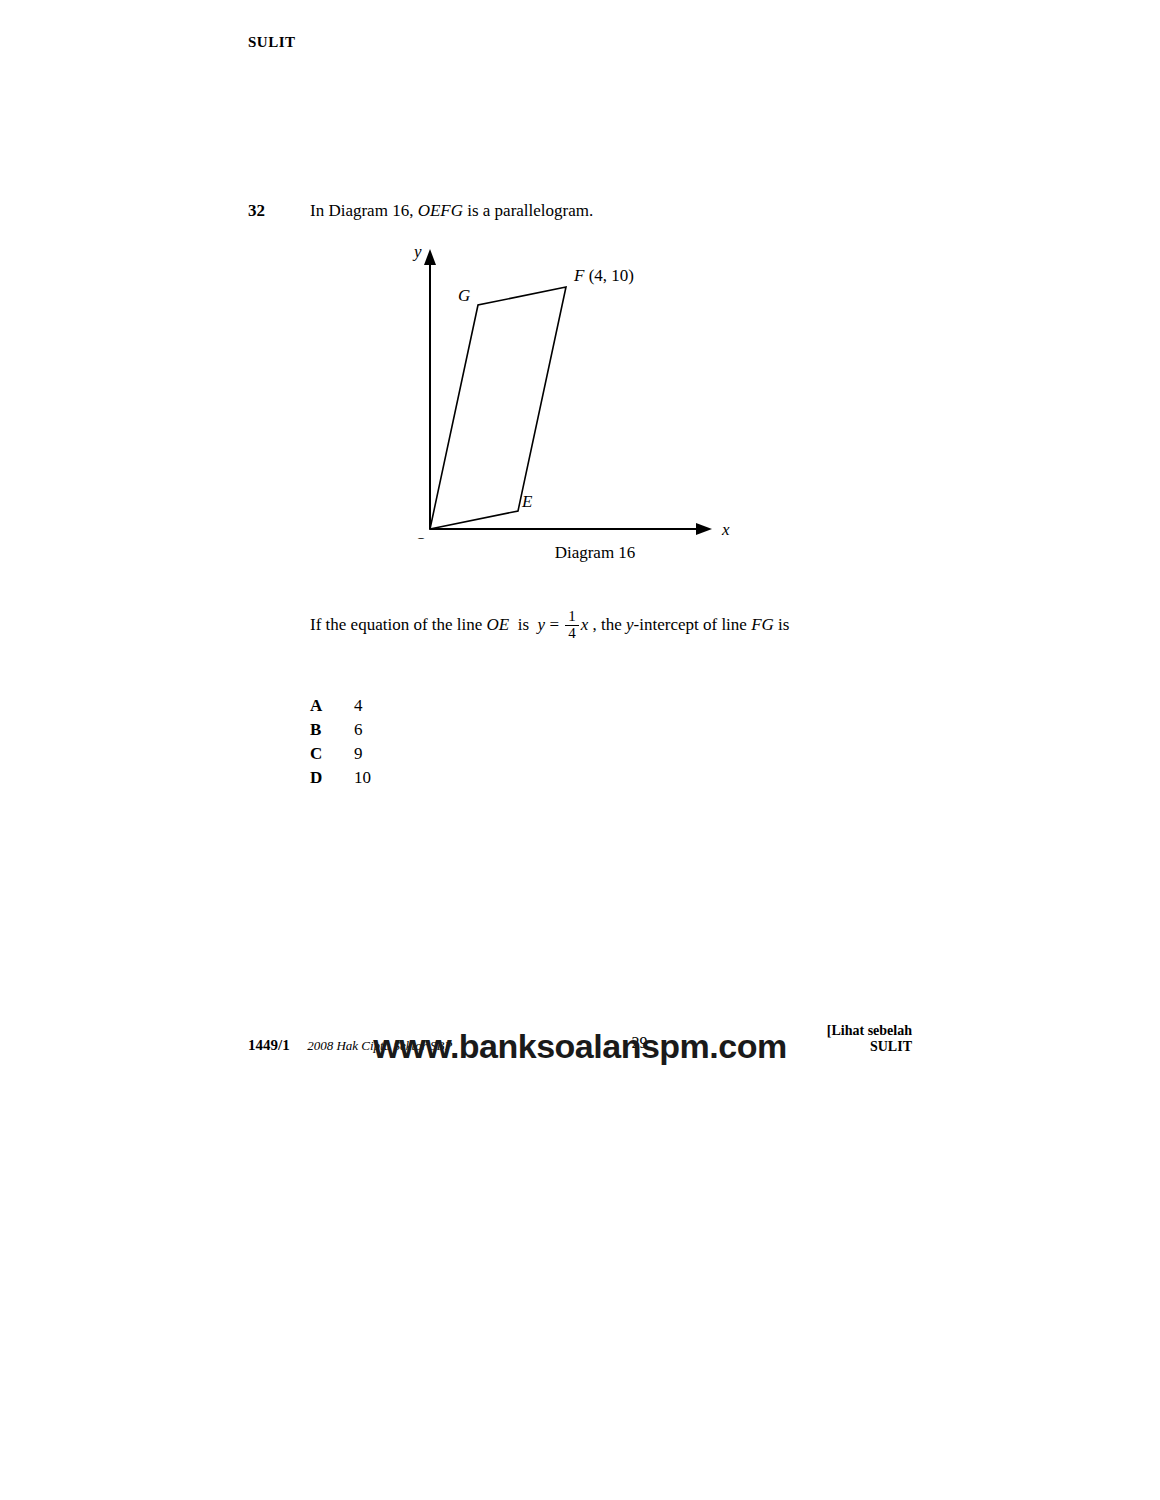SULIT
32
In Diagram 16, OEFG is a parallelogram.
y x O E G F (4, 10)
Diagram 16
If the equation of the line OE is y = 14 x , the y-intercept of line FG is
| A | 4 |
| B | 6 |
| C | 9 |
| D | 10 |
1449/1 2008 Hak Cipta Sektor SBP
29
[Lihat sebelah
SULIT
www.banksoalanspm.com